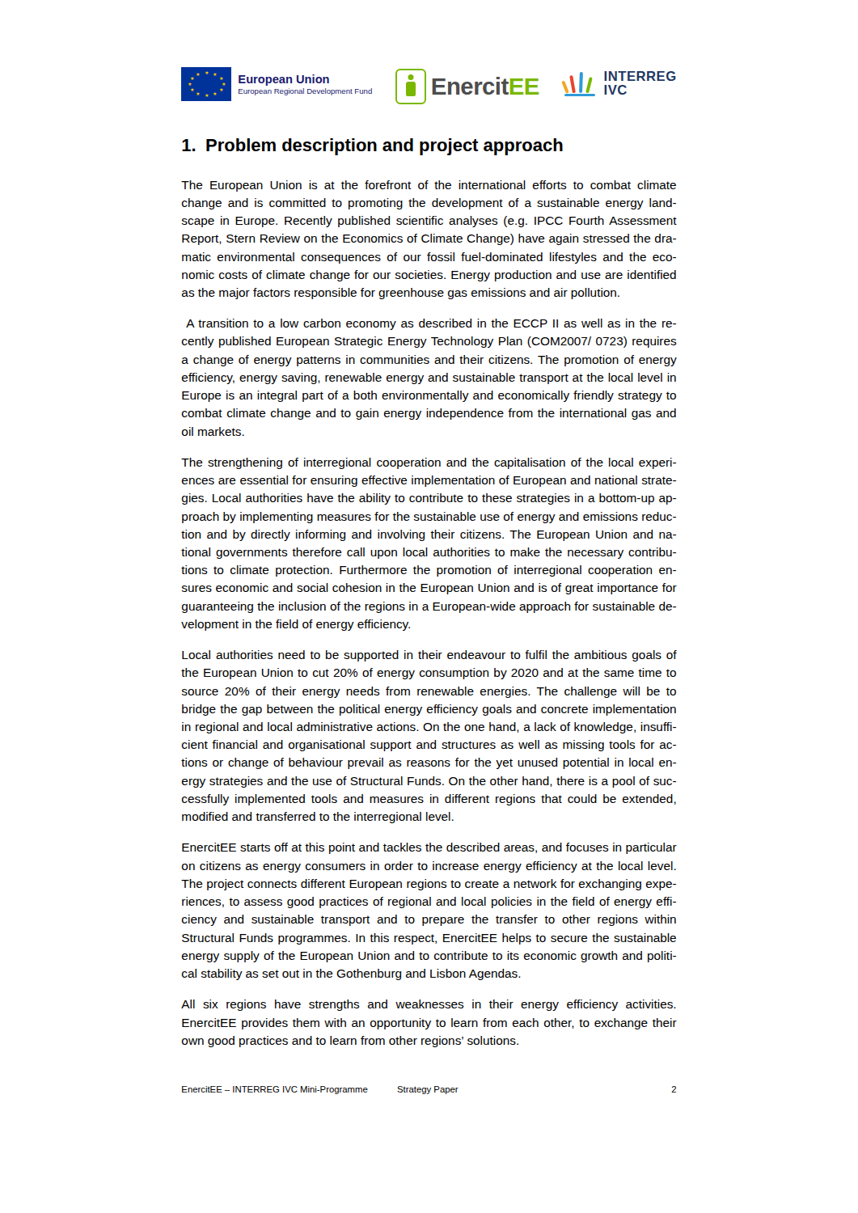★ ★ ★ ★ ★ ★ ★ ★ ★ ★ ★ ★
European Union
European Regional Development Fund
EnercitEE
INTERREG
IVC
1. Problem description and project approach
The European Union is at the forefront of the international efforts to combat climate change and is committed to promoting the development of a sustainable energy landscape in Europe. Recently published scientific analyses (e.g. IPCC Fourth Assessment Report, Stern Review on the Economics of Climate Change) have again stressed the dramatic environmental consequences of our fossil fuel-dominated lifestyles and the economic costs of climate change for our societies. Energy production and use are identified as the major factors responsible for greenhouse gas emissions and air pollution.
A transition to a low carbon economy as described in the ECCP II as well as in the recently published European Strategic Energy Technology Plan (COM2007/ 0723) requires a change of energy patterns in communities and their citizens. The promotion of energy efficiency, energy saving, renewable energy and sustainable transport at the local level in Europe is an integral part of a both environmentally and economically friendly strategy to combat climate change and to gain energy independence from the international gas and oil markets.
The strengthening of interregional cooperation and the capitalisation of the local experiences are essential for ensuring effective implementation of European and national strategies. Local authorities have the ability to contribute to these strategies in a bottom-up approach by implementing measures for the sustainable use of energy and emissions reduction and by directly informing and involving their citizens. The European Union and national governments therefore call upon local authorities to make the necessary contributions to climate protection. Furthermore the promotion of interregional cooperation ensures economic and social cohesion in the European Union and is of great importance for guaranteeing the inclusion of the regions in a European-wide approach for sustainable development in the field of energy efficiency.
Local authorities need to be supported in their endeavour to fulfil the ambitious goals of the European Union to cut 20% of energy consumption by 2020 and at the same time to source 20% of their energy needs from renewable energies. The challenge will be to bridge the gap between the political energy efficiency goals and concrete implementation in regional and local administrative actions. On the one hand, a lack of knowledge, insufficient financial and organisational support and structures as well as missing tools for actions or change of behaviour prevail as reasons for the yet unused potential in local energy strategies and the use of Structural Funds. On the other hand, there is a pool of successfully implemented tools and measures in different regions that could be extended, modified and transferred to the interregional level.
EnercitEE starts off at this point and tackles the described areas, and focuses in particular on citizens as energy consumers in order to increase energy efficiency at the local level. The project connects different European regions to create a network for exchanging experiences, to assess good practices of regional and local policies in the field of energy efficiency and sustainable transport and to prepare the transfer to other regions within Structural Funds programmes. In this respect, EnercitEE helps to secure the sustainable energy supply of the European Union and to contribute to its economic growth and political stability as set out in the Gothenburg and Lisbon Agendas.
All six regions have strengths and weaknesses in their energy efficiency activities. EnercitEE provides them with an opportunity to learn from each other, to exchange their own good practices and to learn from other regions’ solutions.
EnercitEE – INTERREG IVC Mini-Programme
Strategy Paper
2